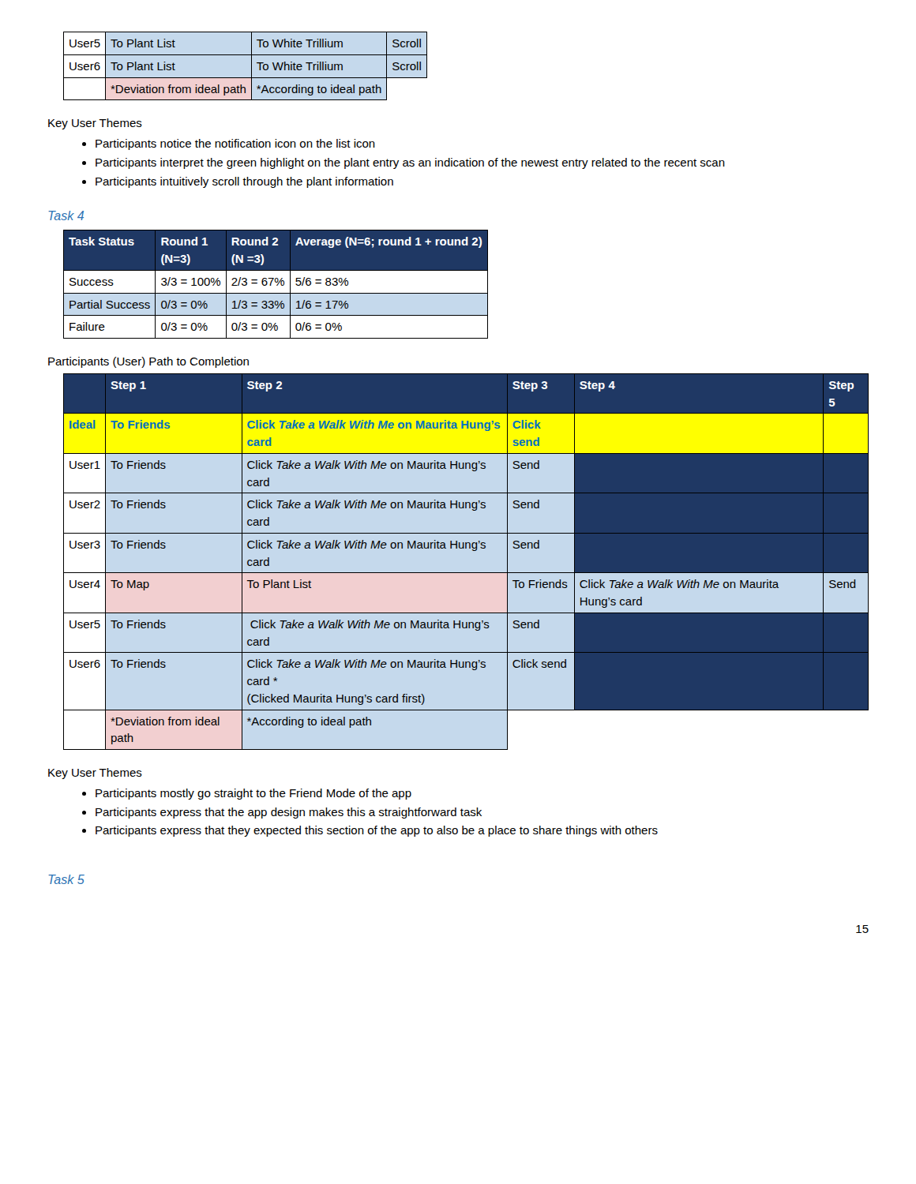| User5 | To Plant List | To White Trillium | Scroll |
| User6 | To Plant List | To White Trillium | Scroll |
| | *Deviation from ideal path | *According to ideal path | |
Key User Themes
Participants notice the notification icon on the list icon
Participants interpret the green highlight on the plant entry as an indication of the newest entry related to the recent scan
Participants intuitively scroll through the plant information
Task 4
| Task Status | Round 1 (N=3) | Round 2 (N =3) | Average (N=6; round 1 + round 2) |
| --- | --- | --- | --- |
| Success | 3/3 = 100% | 2/3 = 67% | 5/6 = 83% |
| Partial Success | 0/3 = 0% | 1/3 = 33% | 1/6 = 17% |
| Failure | 0/3 = 0% | 0/3 = 0% | 0/6 = 0% |
Participants (User) Path to Completion
| | Step 1 | Step 2 | Step 3 | Step 4 | Step 5 |
| Ideal | To Friends | Click Take a Walk With Me on Maurita Hung’s card | Click send | | |
| User1 | To Friends | Click Take a Walk With Me on Maurita Hung’s card | Send | | |
| User2 | To Friends | Click Take a Walk With Me on Maurita Hung’s card | Send | | |
| User3 | To Friends | Click Take a Walk With Me on Maurita Hung’s card | Send | | |
| User4 | To Map | To Plant List | To Friends | Click Take a Walk With Me on Maurita Hung’s card | Send |
| User5 | To Friends | Click Take a Walk With Me on Maurita Hung’s card | Send | | |
| User6 | To Friends | Click Take a Walk With Me on Maurita Hung’s card * (Clicked Maurita Hung’s card first) | Click send | | |
| | *Deviation from ideal path | *According to ideal path | | | |
Key User Themes
Participants mostly go straight to the Friend Mode of the app
Participants express that the app design makes this a straightforward task
Participants express that they expected this section of the app to also be a place to share things with others
Task 5
15